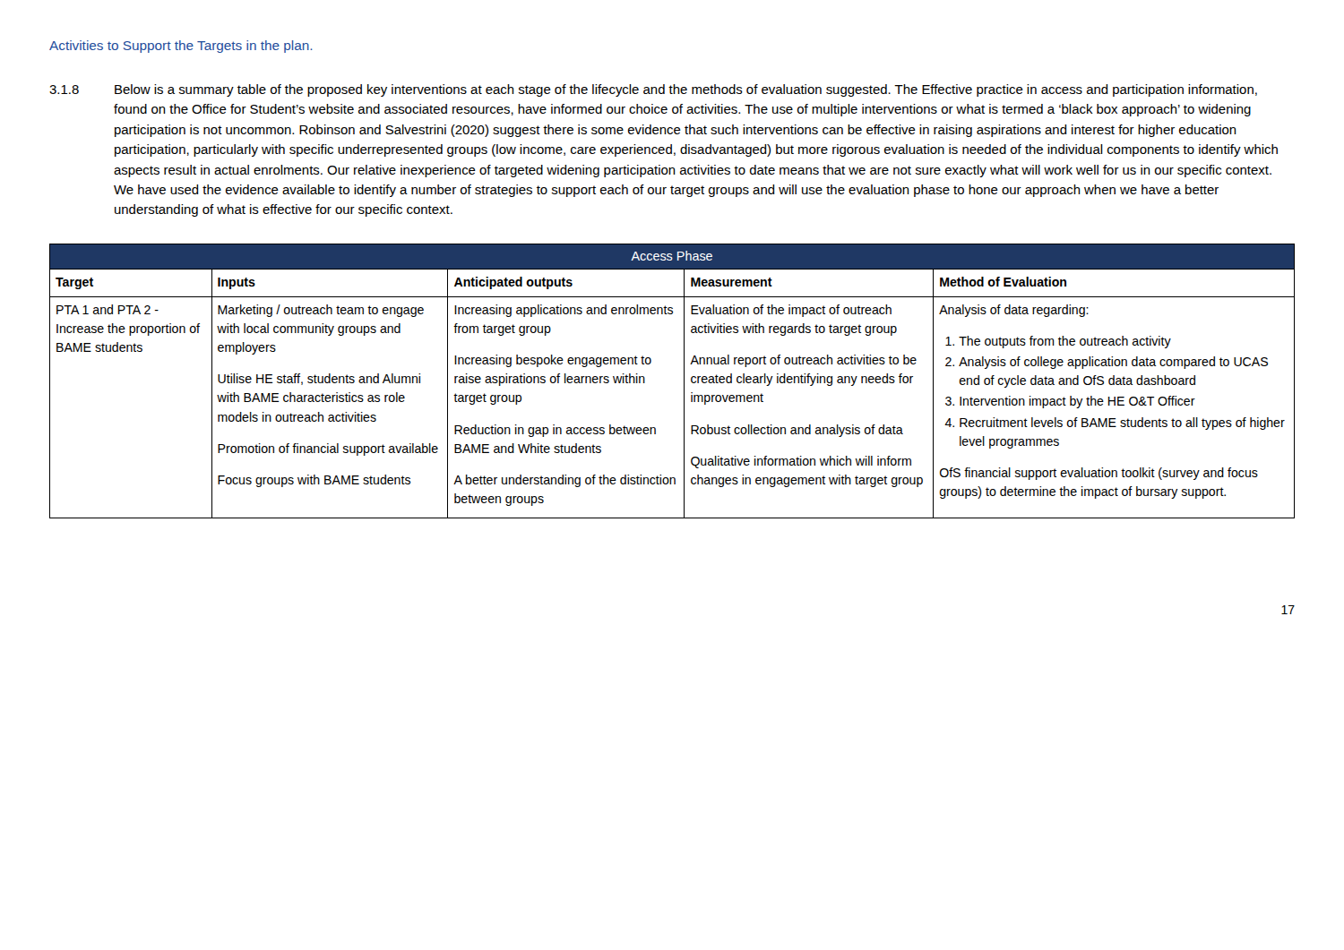Activities to Support the Targets in the plan.
3.1.8
Below is a summary table of the proposed key interventions at each stage of the lifecycle and the methods of evaluation suggested. The Effective practice in access and participation information, found on the Office for Student’s website and associated resources, have informed our choice of activities. The use of multiple interventions or what is termed a ‘black box approach’ to widening participation is not uncommon. Robinson and Salvestrini (2020) suggest there is some evidence that such interventions can be effective in raising aspirations and interest for higher education participation, particularly with specific underrepresented groups (low income, care experienced, disadvantaged) but more rigorous evaluation is needed of the individual components to identify which aspects result in actual enrolments. Our relative inexperience of targeted widening participation activities to date means that we are not sure exactly what will work well for us in our specific context. We have used the evidence available to identify a number of strategies to support each of our target groups and will use the evaluation phase to hone our approach when we have a better understanding of what is effective for our specific context.
Access Phase
| Target | Inputs | Anticipated outputs | Measurement | Method of Evaluation |
| --- | --- | --- | --- | --- |
| PTA 1 and PTA 2 - Increase the proportion of BAME students | Marketing / outreach team to engage with local community groups and employers Utilise HE staff, students and Alumni with BAME characteristics as role models in outreach activities Promotion of financial support available Focus groups with BAME students | Increasing applications and enrolments from target group Increasing bespoke engagement to raise aspirations of learners within target group Reduction in gap in access between BAME and White students A better understanding of the distinction between groups | Evaluation of the impact of outreach activities with regards to target group Annual report of outreach activities to be created clearly identifying any needs for improvement Robust collection and analysis of data Qualitative information which will inform changes in engagement with target group | Analysis of data regarding: The outputs from the outreach activity Analysis of college application data compared to UCAS end of cycle data and OfS data dashboard Intervention impact by the HE O&T Officer Recruitment levels of BAME students to all types of higher level programmes OfS financial support evaluation toolkit (survey and focus groups) to determine the impact of bursary support. |
17